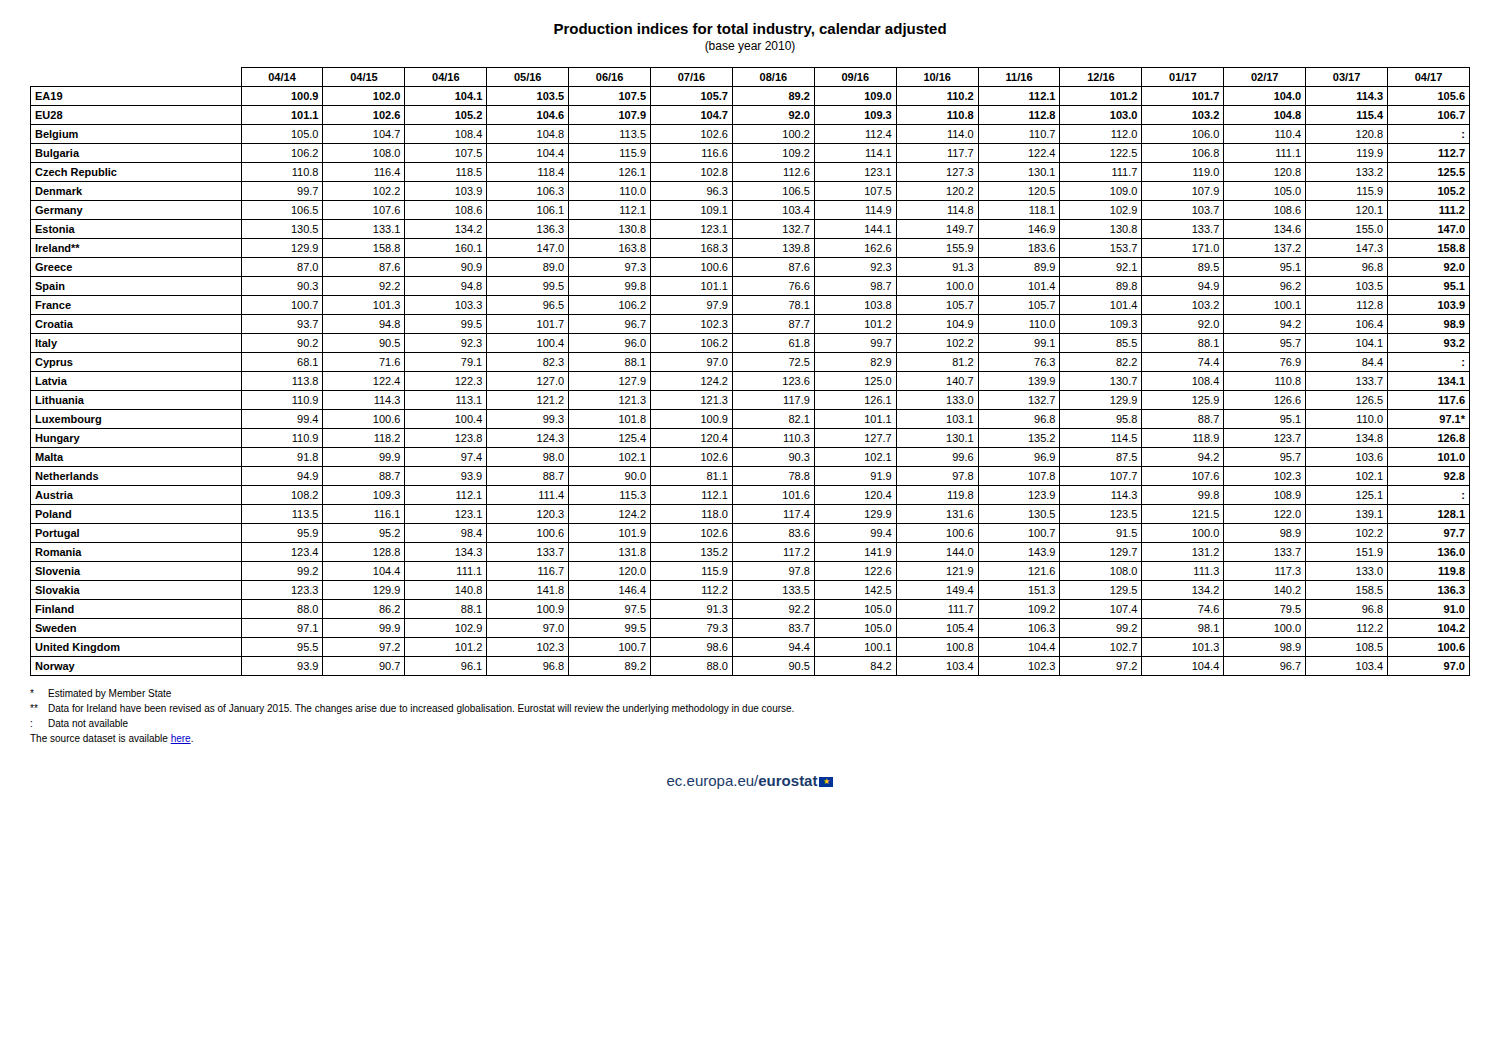Production indices for total industry, calendar adjusted
(base year 2010)
| | 04/14 | 04/15 | 04/16 | 05/16 | 06/16 | 07/16 | 08/16 | 09/16 | 10/16 | 11/16 | 12/16 | 01/17 | 02/17 | 03/17 | 04/17 |
| --- | --- | --- | --- | --- | --- | --- | --- | --- | --- | --- | --- | --- | --- | --- | --- |
| EA19 | 100.9 | 102.0 | 104.1 | 103.5 | 107.5 | 105.7 | 89.2 | 109.0 | 110.2 | 112.1 | 101.2 | 101.7 | 104.0 | 114.3 | 105.6 |
| EU28 | 101.1 | 102.6 | 105.2 | 104.6 | 107.9 | 104.7 | 92.0 | 109.3 | 110.8 | 112.8 | 103.0 | 103.2 | 104.8 | 115.4 | 106.7 |
| Belgium | 105.0 | 104.7 | 108.4 | 104.8 | 113.5 | 102.6 | 100.2 | 112.4 | 114.0 | 110.7 | 112.0 | 106.0 | 110.4 | 120.8 | : |
| Bulgaria | 106.2 | 108.0 | 107.5 | 104.4 | 115.9 | 116.6 | 109.2 | 114.1 | 117.7 | 122.4 | 122.5 | 106.8 | 111.1 | 119.9 | 112.7 |
| Czech Republic | 110.8 | 116.4 | 118.5 | 118.4 | 126.1 | 102.8 | 112.6 | 123.1 | 127.3 | 130.1 | 111.7 | 119.0 | 120.8 | 133.2 | 125.5 |
| Denmark | 99.7 | 102.2 | 103.9 | 106.3 | 110.0 | 96.3 | 106.5 | 107.5 | 120.2 | 120.5 | 109.0 | 107.9 | 105.0 | 115.9 | 105.2 |
| Germany | 106.5 | 107.6 | 108.6 | 106.1 | 112.1 | 109.1 | 103.4 | 114.9 | 114.8 | 118.1 | 102.9 | 103.7 | 108.6 | 120.1 | 111.2 |
| Estonia | 130.5 | 133.1 | 134.2 | 136.3 | 130.8 | 123.1 | 132.7 | 144.1 | 149.7 | 146.9 | 130.8 | 133.7 | 134.6 | 155.0 | 147.0 |
| Ireland** | 129.9 | 158.8 | 160.1 | 147.0 | 163.8 | 168.3 | 139.8 | 162.6 | 155.9 | 183.6 | 153.7 | 171.0 | 137.2 | 147.3 | 158.8 |
| Greece | 87.0 | 87.6 | 90.9 | 89.0 | 97.3 | 100.6 | 87.6 | 92.3 | 91.3 | 89.9 | 92.1 | 89.5 | 95.1 | 96.8 | 92.0 |
| Spain | 90.3 | 92.2 | 94.8 | 99.5 | 99.8 | 101.1 | 76.6 | 98.7 | 100.0 | 101.4 | 89.8 | 94.9 | 96.2 | 103.5 | 95.1 |
| France | 100.7 | 101.3 | 103.3 | 96.5 | 106.2 | 97.9 | 78.1 | 103.8 | 105.7 | 105.7 | 101.4 | 103.2 | 100.1 | 112.8 | 103.9 |
| Croatia | 93.7 | 94.8 | 99.5 | 101.7 | 96.7 | 102.3 | 87.7 | 101.2 | 104.9 | 110.0 | 109.3 | 92.0 | 94.2 | 106.4 | 98.9 |
| Italy | 90.2 | 90.5 | 92.3 | 100.4 | 96.0 | 106.2 | 61.8 | 99.7 | 102.2 | 99.1 | 85.5 | 88.1 | 95.7 | 104.1 | 93.2 |
| Cyprus | 68.1 | 71.6 | 79.1 | 82.3 | 88.1 | 97.0 | 72.5 | 82.9 | 81.2 | 76.3 | 82.2 | 74.4 | 76.9 | 84.4 | : |
| Latvia | 113.8 | 122.4 | 122.3 | 127.0 | 127.9 | 124.2 | 123.6 | 125.0 | 140.7 | 139.9 | 130.7 | 108.4 | 110.8 | 133.7 | 134.1 |
| Lithuania | 110.9 | 114.3 | 113.1 | 121.2 | 121.3 | 121.3 | 117.9 | 126.1 | 133.0 | 132.7 | 129.9 | 125.9 | 126.6 | 126.5 | 117.6 |
| Luxembourg | 99.4 | 100.6 | 100.4 | 99.3 | 101.8 | 100.9 | 82.1 | 101.1 | 103.1 | 96.8 | 95.8 | 88.7 | 95.1 | 110.0 | 97.1* |
| Hungary | 110.9 | 118.2 | 123.8 | 124.3 | 125.4 | 120.4 | 110.3 | 127.7 | 130.1 | 135.2 | 114.5 | 118.9 | 123.7 | 134.8 | 126.8 |
| Malta | 91.8 | 99.9 | 97.4 | 98.0 | 102.1 | 102.6 | 90.3 | 102.1 | 99.6 | 96.9 | 87.5 | 94.2 | 95.7 | 103.6 | 101.0 |
| Netherlands | 94.9 | 88.7 | 93.9 | 88.7 | 90.0 | 81.1 | 78.8 | 91.9 | 97.8 | 107.8 | 107.7 | 107.6 | 102.3 | 102.1 | 92.8 |
| Austria | 108.2 | 109.3 | 112.1 | 111.4 | 115.3 | 112.1 | 101.6 | 120.4 | 119.8 | 123.9 | 114.3 | 99.8 | 108.9 | 125.1 | : |
| Poland | 113.5 | 116.1 | 123.1 | 120.3 | 124.2 | 118.0 | 117.4 | 129.9 | 131.6 | 130.5 | 123.5 | 121.5 | 122.0 | 139.1 | 128.1 |
| Portugal | 95.9 | 95.2 | 98.4 | 100.6 | 101.9 | 102.6 | 83.6 | 99.4 | 100.6 | 100.7 | 91.5 | 100.0 | 98.9 | 102.2 | 97.7 |
| Romania | 123.4 | 128.8 | 134.3 | 133.7 | 131.8 | 135.2 | 117.2 | 141.9 | 144.0 | 143.9 | 129.7 | 131.2 | 133.7 | 151.9 | 136.0 |
| Slovenia | 99.2 | 104.4 | 111.1 | 116.7 | 120.0 | 115.9 | 97.8 | 122.6 | 121.9 | 121.6 | 108.0 | 111.3 | 117.3 | 133.0 | 119.8 |
| Slovakia | 123.3 | 129.9 | 140.8 | 141.8 | 146.4 | 112.2 | 133.5 | 142.5 | 149.4 | 151.3 | 129.5 | 134.2 | 140.2 | 158.5 | 136.3 |
| Finland | 88.0 | 86.2 | 88.1 | 100.9 | 97.5 | 91.3 | 92.2 | 105.0 | 111.7 | 109.2 | 107.4 | 74.6 | 79.5 | 96.8 | 91.0 |
| Sweden | 97.1 | 99.9 | 102.9 | 97.0 | 99.5 | 79.3 | 83.7 | 105.0 | 105.4 | 106.3 | 99.2 | 98.1 | 100.0 | 112.2 | 104.2 |
| United Kingdom | 95.5 | 97.2 | 101.2 | 102.3 | 100.7 | 98.6 | 94.4 | 100.1 | 100.8 | 104.4 | 102.7 | 101.3 | 98.9 | 108.5 | 100.6 |
| Norway | 93.9 | 90.7 | 96.1 | 96.8 | 89.2 | 88.0 | 90.5 | 84.2 | 103.4 | 102.3 | 97.2 | 104.4 | 96.7 | 103.4 | 97.0 |
*Estimated by Member State
**Data for Ireland have been revised as of January 2015. The changes arise due to increased globalisation. Eurostat will review the underlying methodology in due course.
: Data not available
The source dataset is available here.
ec.europa.eu/eurostat★